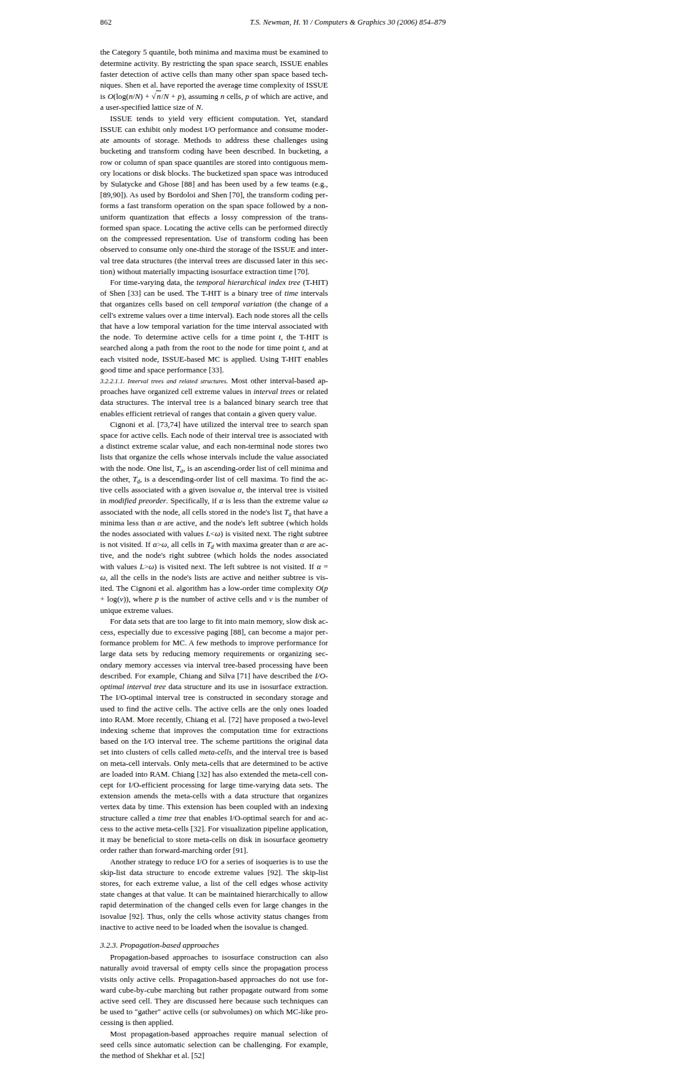862
T.S. Newman, H. Yi / Computers & Graphics 30 (2006) 854–879
the Category 5 quantile, both minima and maxima must be examined to determine activity. By restricting the span space search, ISSUE enables faster detection of active cells than many other span space based techniques. Shen et al. have reported the average time complexity of ISSUE is O(log(n/N) + √n/N + p), assuming n cells, p of which are active, and a user-specified lattice size of N.
ISSUE tends to yield very efficient computation. Yet, standard ISSUE can exhibit only modest I/O performance and consume moderate amounts of storage. Methods to address these challenges using bucketing and transform coding have been described. In bucketing, a row or column of span space quantiles are stored into contiguous memory locations or disk blocks. The bucketized span space was introduced by Sulatycke and Ghose [88] and has been used by a few teams (e.g., [89,90]). As used by Bordoloi and Shen [70], the transform coding performs a fast transform operation on the span space followed by a non-uniform quantization that effects a lossy compression of the transformed span space. Locating the active cells can be performed directly on the compressed representation. Use of transform coding has been observed to consume only one-third the storage of the ISSUE and interval tree data structures (the interval trees are discussed later in this section) without materially impacting isosurface extraction time [70].
For time-varying data, the temporal hierarchical index tree (T-HIT) of Shen [33] can be used. The T-HIT is a binary tree of time intervals that organizes cells based on cell temporal variation (the change of a cell's extreme values over a time interval). Each node stores all the cells that have a low temporal variation for the time interval associated with the node. To determine active cells for a time point t, the T-HIT is searched along a path from the root to the node for time point t, and at each visited node, ISSUE-based MC is applied. Using T-HIT enables good time and space performance [33].
3.2.2.1.1. Interval trees and related structures.
Most other interval-based approaches have organized cell extreme values in interval trees or related data structures. The interval tree is a balanced binary search tree that enables efficient retrieval of ranges that contain a given query value.
Cignoni et al. [73,74] have utilized the interval tree to search span space for active cells. Each node of their interval tree is associated with a distinct extreme scalar value, and each non-terminal node stores two lists that organize the cells whose intervals include the value associated with the node. One list, Ta, is an ascending-order list of cell minima and the other, Td, is a descending-order list of cell maxima. To find the active cells associated with a given isovalue α, the interval tree is visited in modified preorder. Specifically, if α is less than the extreme value ω associated with the node, all cells stored in the node's list Ta that have a minima less than α are active, and the node's left subtree (which holds the nodes associated with values L<ω) is visited next. The right subtree is not visited. If α>ω, all cells in Td with maxima greater than α are active, and the node's right subtree (which holds the nodes associated with values L>ω) is visited next. The left subtree is not visited. If α = ω, all the cells in the node's lists are active and neither subtree is visited. The Cignoni et al. algorithm has a low-order time complexity O(p + log(v)), where p is the number of active cells and v is the number of unique extreme values.
For data sets that are too large to fit into main memory, slow disk access, especially due to excessive paging [88], can become a major performance problem for MC. A few methods to improve performance for large data sets by reducing memory requirements or organizing secondary memory accesses via interval tree-based processing have been described. For example, Chiang and Silva [71] have described the I/O-optimal interval tree data structure and its use in isosurface extraction. The I/O-optimal interval tree is constructed in secondary storage and used to find the active cells. The active cells are the only ones loaded into RAM. More recently, Chiang et al. [72] have proposed a two-level indexing scheme that improves the computation time for extractions based on the I/O interval tree. The scheme partitions the original data set into clusters of cells called meta-cells, and the interval tree is based on meta-cell intervals. Only meta-cells that are determined to be active are loaded into RAM. Chiang [32] has also extended the meta-cell concept for I/O-efficient processing for large time-varying data sets. The extension amends the meta-cells with a data structure that organizes vertex data by time. This extension has been coupled with an indexing structure called a time tree that enables I/O-optimal search for and access to the active meta-cells [32]. For visualization pipeline application, it may be beneficial to store meta-cells on disk in isosurface geometry order rather than forward-marching order [91].
Another strategy to reduce I/O for a series of isoqueries is to use the skip-list data structure to encode extreme values [92]. The skip-list stores, for each extreme value, a list of the cell edges whose activity state changes at that value. It can be maintained hierarchically to allow rapid determination of the changed cells even for large changes in the isovalue [92]. Thus, only the cells whose activity status changes from inactive to active need to be loaded when the isovalue is changed.
3.2.3. Propagation-based approaches
Propagation-based approaches to isosurface construction can also naturally avoid traversal of empty cells since the propagation process visits only active cells. Propagation-based approaches do not use forward cube-by-cube marching but rather propagate outward from some active seed cell. They are discussed here because such techniques can be used to "gather" active cells (or subvolumes) on which MC-like processing is then applied.
Most propagation-based approaches require manual selection of seed cells since automatic selection can be challenging. For example, the method of Shekhar et al. [52]